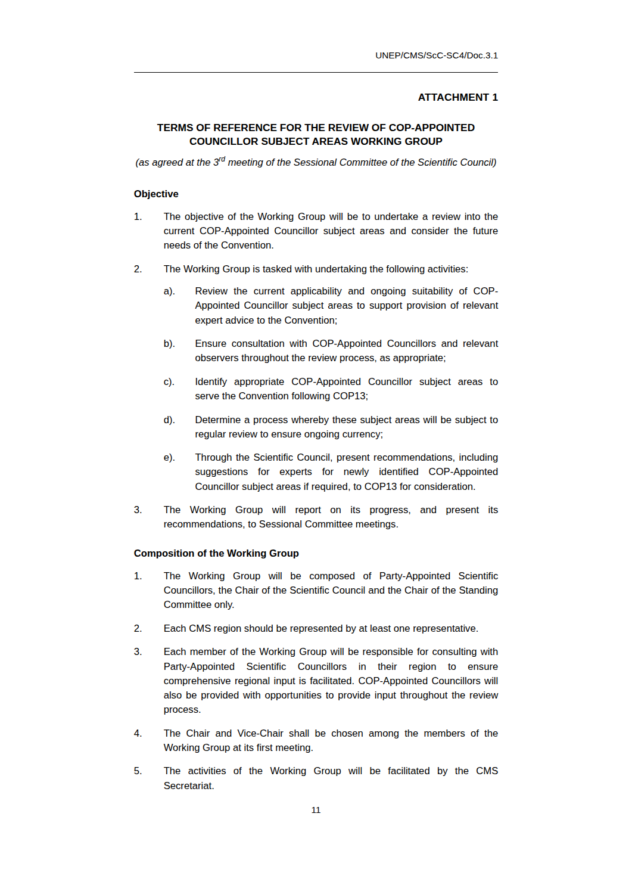UNEP/CMS/ScC-SC4/Doc.3.1
ATTACHMENT 1
Terms of Reference for the Review of COP-Appointed Councillor Subject Areas Working Group
(as agreed at the 3rd meeting of the Sessional Committee of the Scientific Council)
Objective
1. The objective of the Working Group will be to undertake a review into the current COP-Appointed Councillor subject areas and consider the future needs of the Convention.
2. The Working Group is tasked with undertaking the following activities:
a). Review the current applicability and ongoing suitability of COP-Appointed Councillor subject areas to support provision of relevant expert advice to the Convention;
b). Ensure consultation with COP-Appointed Councillors and relevant observers throughout the review process, as appropriate;
c). Identify appropriate COP-Appointed Councillor subject areas to serve the Convention following COP13;
d). Determine a process whereby these subject areas will be subject to regular review to ensure ongoing currency;
e). Through the Scientific Council, present recommendations, including suggestions for experts for newly identified COP-Appointed Councillor subject areas if required, to COP13 for consideration.
3. The Working Group will report on its progress, and present its recommendations, to Sessional Committee meetings.
Composition of the Working Group
1. The Working Group will be composed of Party-Appointed Scientific Councillors, the Chair of the Scientific Council and the Chair of the Standing Committee only.
2. Each CMS region should be represented by at least one representative.
3. Each member of the Working Group will be responsible for consulting with Party-Appointed Scientific Councillors in their region to ensure comprehensive regional input is facilitated. COP-Appointed Councillors will also be provided with opportunities to provide input throughout the review process.
4. The Chair and Vice-Chair shall be chosen among the members of the Working Group at its first meeting.
5. The activities of the Working Group will be facilitated by the CMS Secretariat.
11